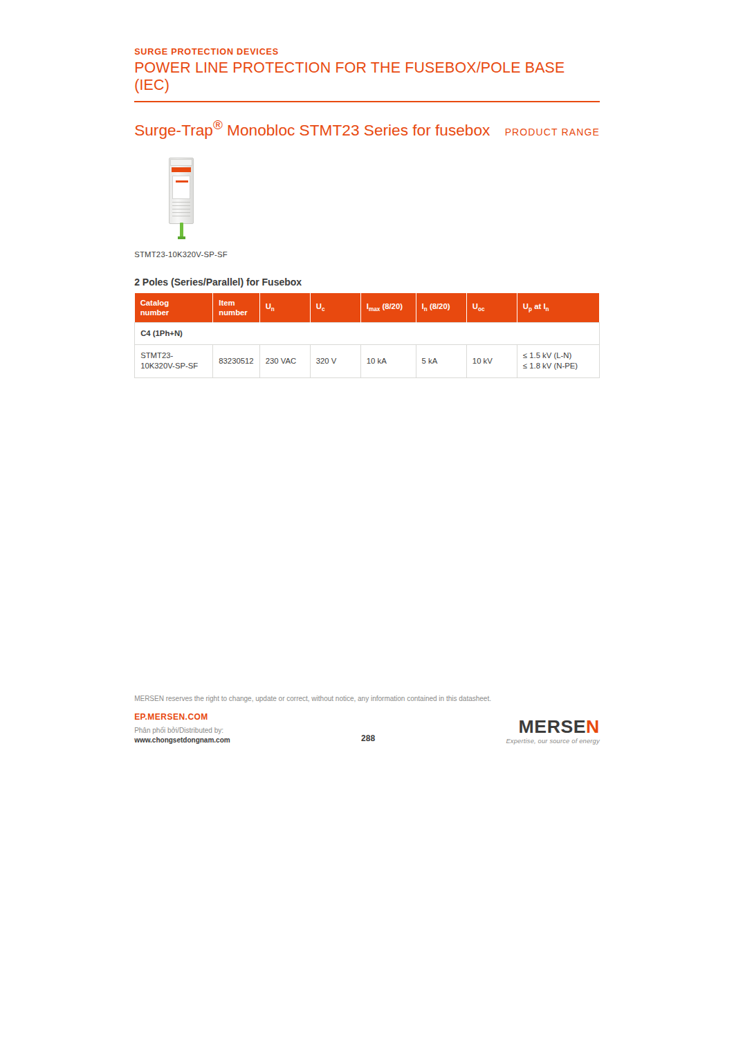Surge Protection Devices
Power line protection for the fusebox/pole base (IEC)
Surge-Trap® Monobloc STMT23 Series for fusebox
Product range
STMT23-10K320V-SP-SF
2 Poles (Series/Parallel) for Fusebox
| Catalog number | Item number | U n | U c | I max (8/20) | I n (8/20) | U oc | U p at I n |
| --- | --- | --- | --- | --- | --- | --- | --- |
| C4 (1Ph+N) |
| STMT23-10K320V-SP-SF | 83230512 | 230 VAC | 320 V | 10 kA | 5 kA | 10 kV | ≤ 1.5 kV (L-N) ≤ 1.8 kV (N-PE) |
MERSEN reserves the right to change, update or correct, without notice, any information contained in this datasheet.
EP.MERSEN.COM
Phân phối bởi/Distributed by:
www.chongsetdongnam.com
288
MERSEN
Expertise, our source of energy